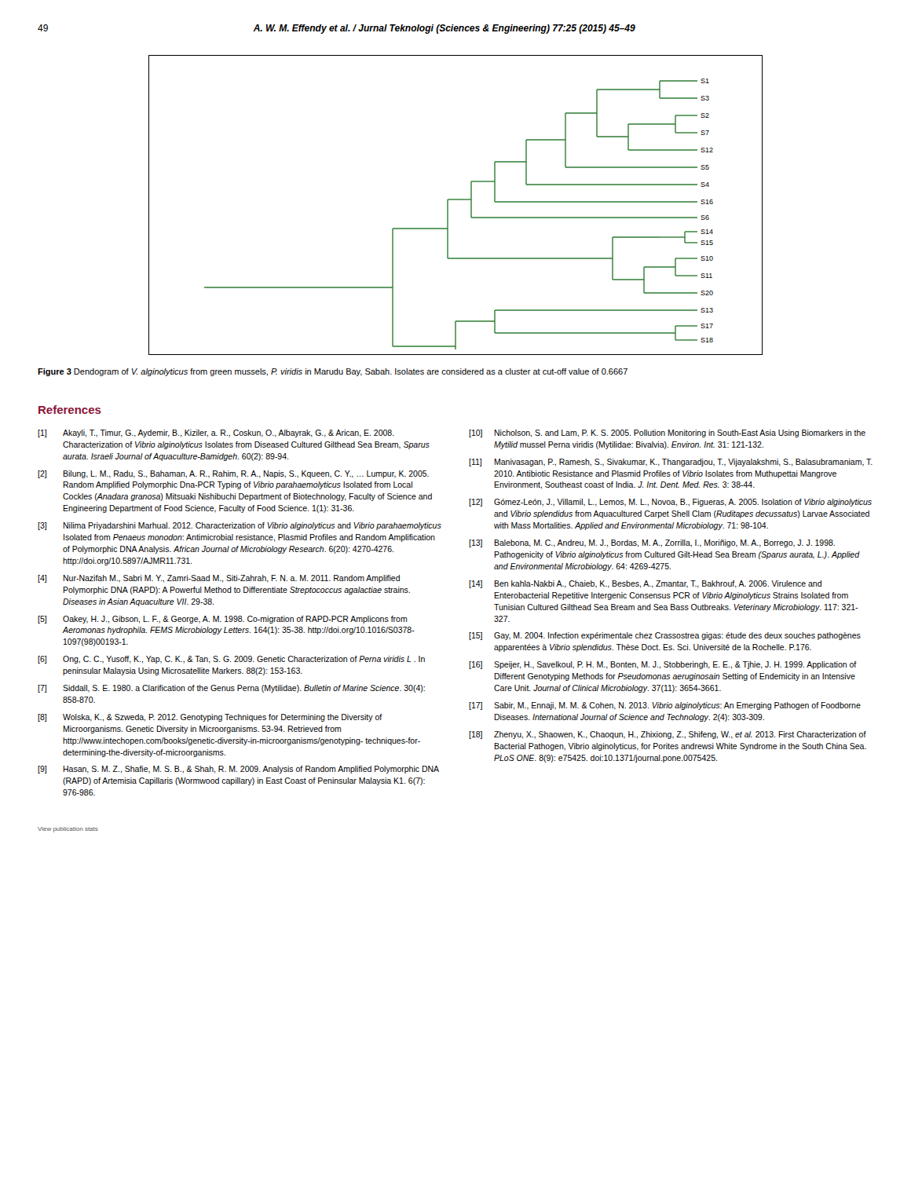49
A. W. M. Effendy et al. / Jurnal Teknologi (Sciences & Engineering) 77:25 (2015) 45–49
S1 S3 S2 S7 S12 S5 S4 S16 S6 S14 S15 S10 S11 S20 S13 S17 S18 S8 S9 S19 0.56 0.67 0.78 0.89 1.00 Coefficient
Figure 3 Dendogram of V. alginolyticus from green mussels, P. viridis in Marudu Bay, Sabah. Isolates are considered as a cluster at cut-off value of 0.6667
References
[1] Akayli, T., Timur, G., Aydemir, B., Kiziler, a. R., Coskun, O., Albayrak, G., & Arican, E. 2008. Characterization of Vibrio alginolyticus Isolates from Diseased Cultured Gilthead Sea Bream, Sparus aurata. Israeli Journal of Aquaculture-Bamidgeh. 60(2): 89-94.
[2] Bilung, L. M., Radu, S., Bahaman, A. R., Rahim, R. A., Napis, S., Kqueen, C. Y., … Lumpur, K. 2005. Random Amplified Polymorphic Dna-PCR Typing of Vibrio parahaemolyticus Isolated from Local Cockles (Anadara granosa) Mitsuaki Nishibuchi Department of Biotechnology, Faculty of Science and Engineering Department of Food Science, Faculty of Food Science. 1(1): 31-36.
[3] Nilima Priyadarshini Marhual. 2012. Characterization of Vibrio alginolyticus and Vibrio parahaemolyticus Isolated from Penaeus monodon: Antimicrobial resistance, Plasmid Profiles and Random Amplification of Polymorphic DNA Analysis. African Journal of Microbiology Research. 6(20): 4270-4276. http://doi.org/10.5897/AJMR11.731.
[4] Nur-Nazifah M., Sabri M. Y., Zamri-Saad M., Siti-Zahrah, F. N. a. M. 2011. Random Amplified Polymorphic DNA (RAPD): A Powerful Method to Differentiate Streptococcus agalactiae strains. Diseases in Asian Aquaculture VII. 29-38.
[5] Oakey, H. J., Gibson, L. F., & George, A. M. 1998. Co-migration of RAPD-PCR Amplicons from Aeromonas hydrophila. FEMS Microbiology Letters. 164(1): 35-38. http://doi.org/10.1016/S0378-1097(98)00193-1.
[6] Ong, C. C., Yusoff, K., Yap, C. K., & Tan, S. G. 2009. Genetic Characterization of Perna viridis L . In peninsular Malaysia Using Microsatellite Markers. 88(2): 153-163.
[7] Siddall, S. E. 1980. a Clarification of the Genus Perna (Mytilidae). Bulletin of Marine Science. 30(4): 858-870.
[8] Wolska, K., & Szweda, P. 2012. Genotyping Techniques for Determining the Diversity of Microorganisms. Genetic Diversity in Microorganisms. 53-94. Retrieved from http://www.intechopen.com/books/genetic-diversity-in-microorganisms/genotyping- techniques-for-determining-the-diversity-of-microorganisms.
[9] Hasan, S. M. Z., Shafie, M. S. B., & Shah, R. M. 2009. Analysis of Random Amplified Polymorphic DNA (RAPD) of Artemisia Capillaris (Wormwood capillary) in East Coast of Peninsular Malaysia K1. 6(7): 976-986.
[10] Nicholson, S. and Lam, P. K. S. 2005. Pollution Monitoring in South-East Asia Using Biomarkers in the Mytilid mussel Perna viridis (Mytilidae: Bivalvia). Environ. Int. 31: 121-132.
[11] Manivasagan, P., Ramesh, S., Sivakumar, K., Thangaradjou, T., Vijayalakshmi, S., Balasubramaniam, T. 2010. Antibiotic Resistance and Plasmid Profiles of Vibrio Isolates from Muthupettai Mangrove Environment, Southeast coast of India. J. Int. Dent. Med. Res. 3: 38-44.
[12] Gómez-León, J., Villamil, L., Lemos, M. L., Novoa, B., Figueras, A. 2005. Isolation of Vibrio alginolyticus and Vibrio splendidus from Aquacultured Carpet Shell Clam (Ruditapes decussatus) Larvae Associated with Mass Mortalities. Applied and Environmental Microbiology. 71: 98-104.
[13] Balebona, M. C., Andreu, M. J., Bordas, M. A., Zorrilla, I., Moriñigo, M. A., Borrego, J. J. 1998. Pathogenicity of Vibrio alginolyticus from Cultured Gilt-Head Sea Bream (Sparus aurata, L.). Applied and Environmental Microbiology. 64: 4269-4275.
[14] Ben kahla-Nakbi A., Chaieb, K., Besbes, A., Zmantar, T., Bakhrouf, A. 2006. Virulence and Enterobacterial Repetitive Intergenic Consensus PCR of Vibrio Alginolyticus Strains Isolated from Tunisian Cultured Gilthead Sea Bream and Sea Bass Outbreaks. Veterinary Microbiology. 117: 321-327.
[15] Gay, M. 2004. Infection expérimentale chez Crassostrea gigas: étude des deux souches pathogènes apparentées à Vibrio splendidus. Thèse Doct. Es. Sci. Université de la Rochelle. P.176.
[16] Speijer, H., Savelkoul, P. H. M., Bonten, M. J., Stobberingh, E. E., & Tjhie, J. H. 1999. Application of Different Genotyping Methods for Pseudomonas aeruginosain Setting of Endemicity in an Intensive Care Unit. Journal of Clinical Microbiology. 37(11): 3654-3661.
[17] Sabir, M., Ennaji, M. M. & Cohen, N. 2013. Vibrio alginolyticus: An Emerging Pathogen of Foodborne Diseases. International Journal of Science and Technology. 2(4): 303-309.
[18] Zhenyu, X., Shaowen, K., Chaoqun, H., Zhixiong, Z., Shifeng, W., et al. 2013. First Characterization of Bacterial Pathogen, Vibrio alginolyticus, for Porites andrewsi White Syndrome in the South China Sea. PLoS ONE. 8(9): e75425. doi:10.1371/journal.pone.0075425.
View publication stats